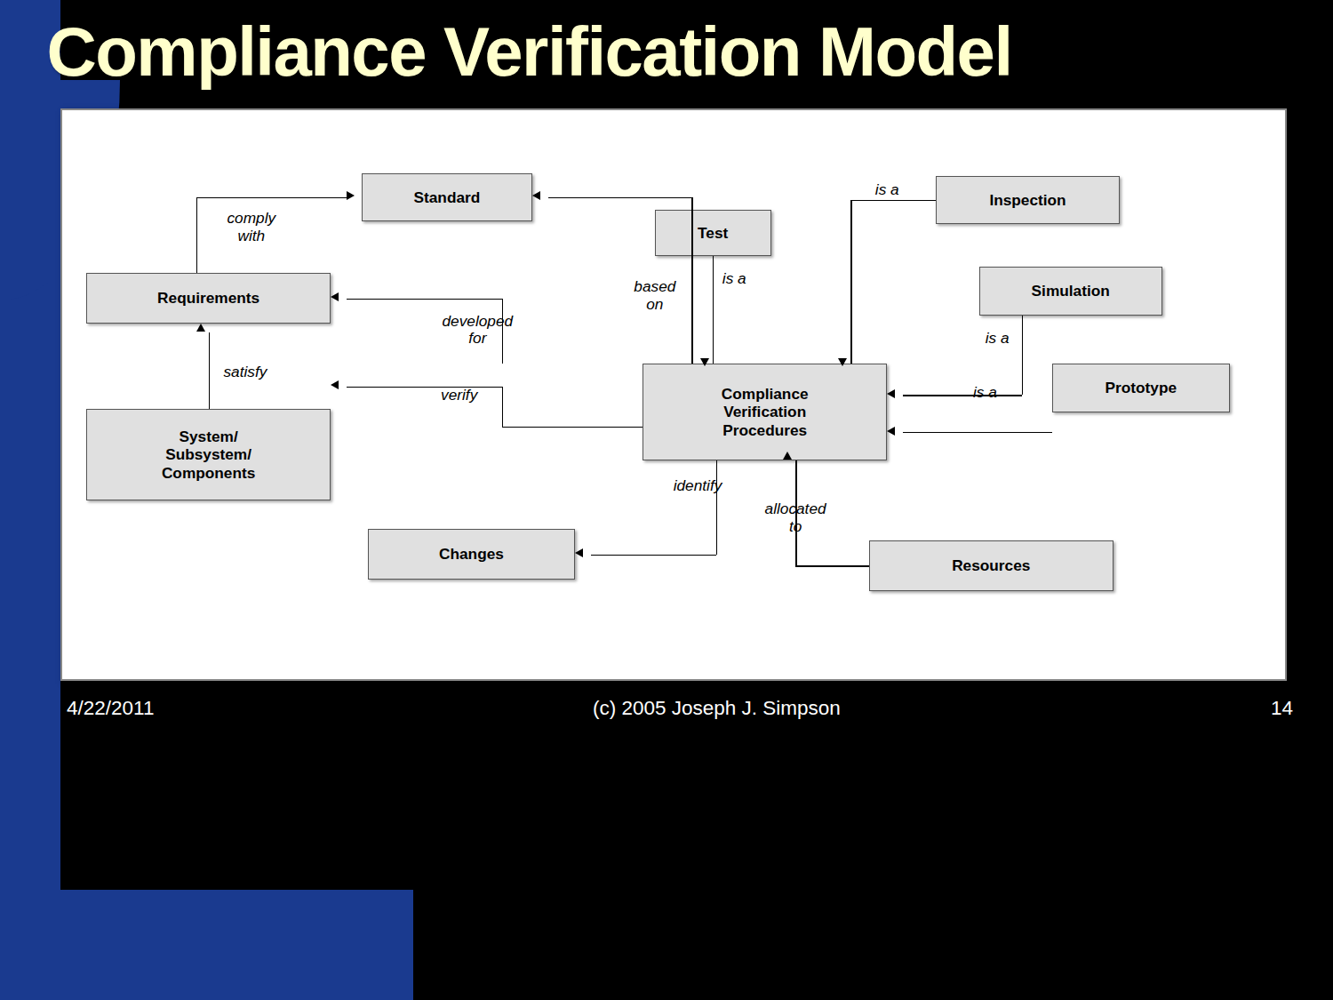Compliance Verification Model
Standard
Test
Inspection
Requirements
Simulation
Compliance
Verification
Procedures
Prototype
System/
Subsystem/
Components
Changes
Resources
comply
with
is a
is a
based
on
developed
for
is a
satisfy
verify
is a
identify
allocated
to
4/22/2011 (c) 2005 Joseph J. Simpson 14